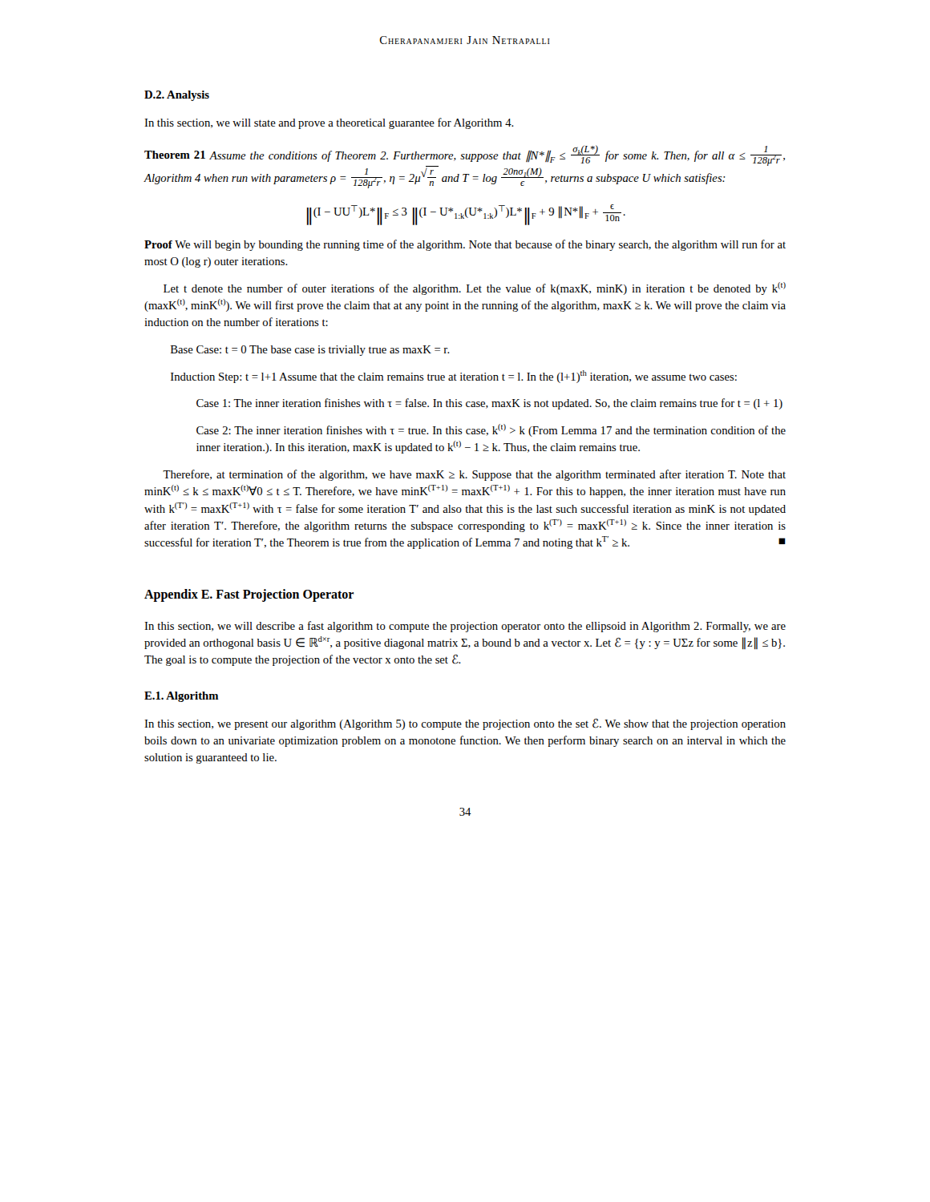Cherapanamjeri Jain Netrapalli
D.2. Analysis
In this section, we will state and prove a theoretical guarantee for Algorithm 4.
Theorem 21 Assume the conditions of Theorem 2. Furthermore, suppose that ∥N*∥F ≤ σk(L*) 16 for some k. Then, for all α ≤ 1128μ2r, Algorithm 4 when run with parameters ρ = 1128μ2r, η = 2μrn and T = log 20nσ1(M) ϵ, returns a subspace U which satisfies:
∥(I − UU⊤)L*∥F ≤ 3 ∥(I − U*1:k(U*1:k)⊤)L*∥F + 9 ∥N*∥F + ϵ 10n.
Proof We will begin by bounding the running time of the algorithm. Note that because of the binary search, the algorithm will run for at most O (log r) outer iterations.
Let t denote the number of outer iterations of the algorithm. Let the value of k(maxK, minK) in iteration t be denoted by k(t) (maxK(t), minK(t)). We will first prove the claim that at any point in the running of the algorithm, maxK ≥ k. We will prove the claim via induction on the number of iterations t:
Base Case: t = 0 The base case is trivially true as maxK = r.
Induction Step: t = l+1 Assume that the claim remains true at iteration t = l. In the (l+1)th iteration, we assume two cases:
Case 1: The inner iteration finishes with τ = false. In this case, maxK is not updated. So, the claim remains true for t = (l + 1)
Case 2: The inner iteration finishes with τ = true. In this case, k(t) > k (From Lemma 17 and the termination condition of the inner iteration.). In this iteration, maxK is updated to k(t) − 1 ≥ k. Thus, the claim remains true.
Therefore, at termination of the algorithm, we have maxK ≥ k. Suppose that the algorithm terminated after iteration T. Note that minK(t) ≤ k ≤ maxK(t)∀0 ≤ t ≤ T. Therefore, we have minK(T+1) = maxK(T+1) + 1. For this to happen, the inner iteration must have run with k(T′) = maxK(T+1) with τ = false for some iteration T′ and also that this is the last such successful iteration as minK is not updated after iteration T′. Therefore, the algorithm returns the subspace corresponding to k(T′) = maxK(T+1) ≥ k. Since the inner iteration is successful for iteration T′, the Theorem is true from the application of Lemma 7 and noting that kT′ ≥ k. ■
Appendix E. Fast Projection Operator
In this section, we will describe a fast algorithm to compute the projection operator onto the ellipsoid in Algorithm 2. Formally, we are provided an orthogonal basis U ∈ ℝd×r, a positive diagonal matrix Σ, a bound b and a vector x. Let ℰ = {y : y = UΣz for some ∥z∥ ≤ b}. The goal is to compute the projection of the vector x onto the set ℰ.
E.1. Algorithm
In this section, we present our algorithm (Algorithm 5) to compute the projection onto the set ℰ. We show that the projection operation boils down to an univariate optimization problem on a monotone function. We then perform binary search on an interval in which the solution is guaranteed to lie.
34